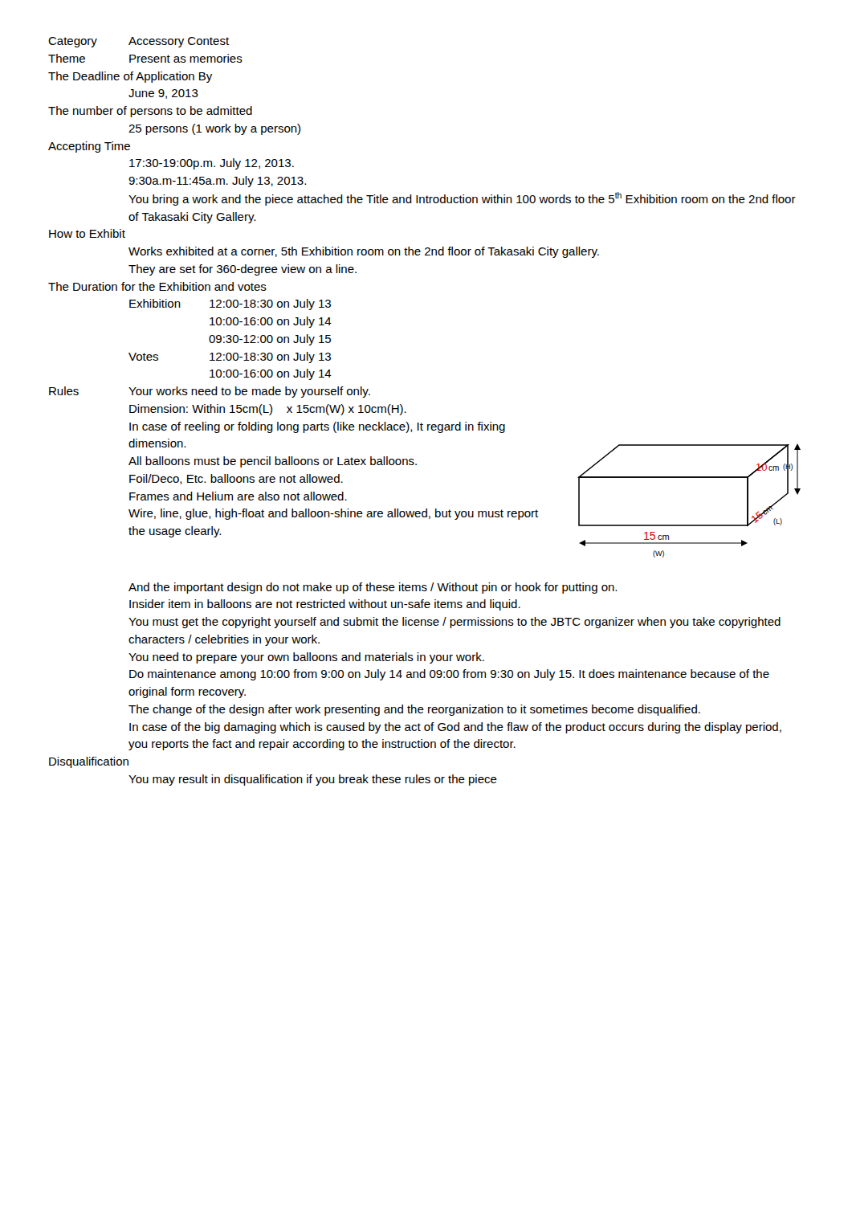Category
Accessory Contest
Theme
Present as memories
The Deadline of Application By
June 9, 2013
The number of persons to be admitted
25 persons (1 work by a person)
Accepting Time
17:30-19:00p.m. July 12, 2013.
9:30a.m-11:45a.m. July 13, 2013.
You bring a work and the piece attached the Title and Introduction within 100 words to the 5th Exhibition room on the 2nd floor of Takasaki City Gallery.
How to Exhibit
Works exhibited at a corner, 5th Exhibition room on the 2nd floor of Takasaki City gallery.
They are set for 360-degree view on a line.
The Duration for the Exhibition and votes
Exhibition
12:00-18:30 on July 13
10:00-16:00 on July 14
09:30-12:00 on July 15
Votes
12:00-18:30 on July 13
10:00-16:00 on July 14
Rules
Your works need to be made by yourself only.
Dimension: Within 15cm(L) x 15cm(W) x 10cm(H).
10 cm (H) 15 cm (L) 15 cm (W)
In case of reeling or folding long parts (like necklace), It regard in fixing dimension.
All balloons must be pencil balloons or Latex balloons.
Foil/Deco, Etc. balloons are not allowed.
Frames and Helium are also not allowed.
Wire, line, glue, high-float and balloon-shine are allowed, but you must report the usage clearly.
And the important design do not make up of these items / Without pin or hook for putting on.
Insider item in balloons are not restricted without un-safe items and liquid.
You must get the copyright yourself and submit the license / permissions to the JBTC organizer when you take copyrighted characters / celebrities in your work.
You need to prepare your own balloons and materials in your work.
Do maintenance among 10:00 from 9:00 on July 14 and 09:00 from 9:30 on July 15. It does maintenance because of the original form recovery.
The change of the design after work presenting and the reorganization to it sometimes become disqualified.
In case of the big damaging which is caused by the act of God and the flaw of the product occurs during the display period, you reports the fact and repair according to the instruction of the director.
Disqualification
You may result in disqualification if you break these rules or the piece